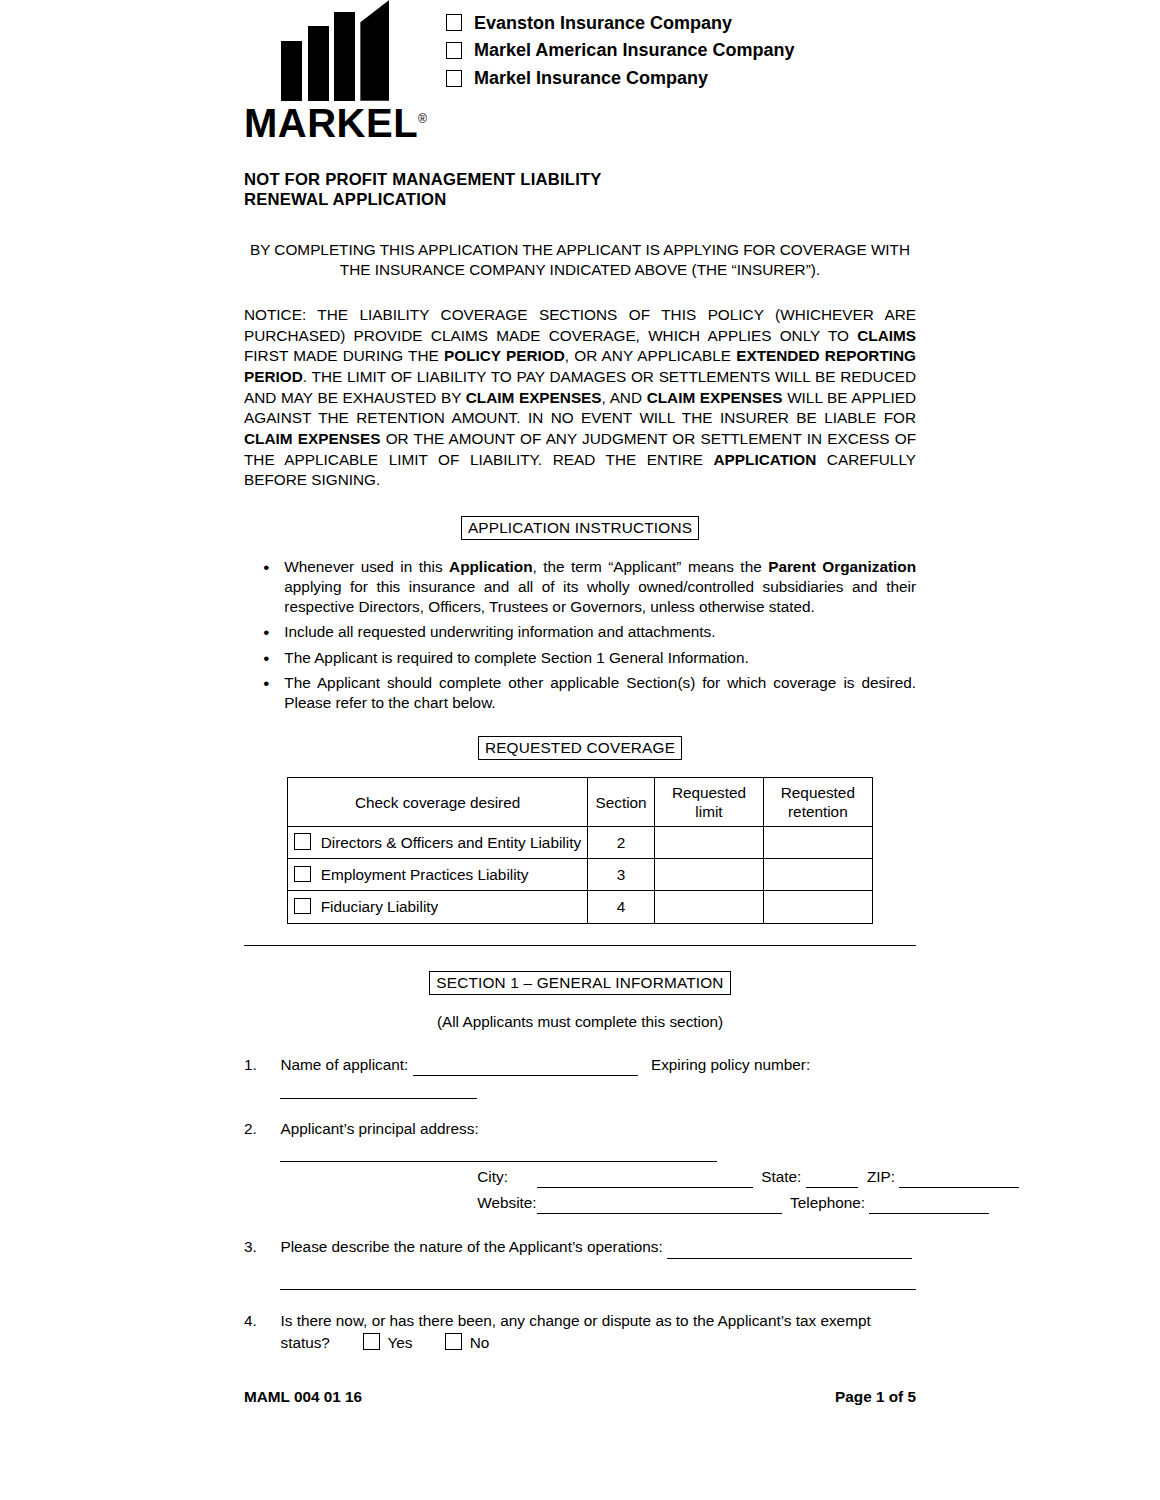MARKEL®
Evanston Insurance Company
Markel American Insurance Company
Markel Insurance Company
NOT FOR PROFIT MANAGEMENT LIABILITY
RENEWAL APPLICATION
BY COMPLETING THIS APPLICATION THE APPLICANT IS APPLYING FOR COVERAGE WITH
THE INSURANCE COMPANY INDICATED ABOVE (THE “INSURER”).
NOTICE: THE LIABILITY COVERAGE SECTIONS OF THIS POLICY (WHICHEVER ARE PURCHASED) PROVIDE CLAIMS MADE COVERAGE, WHICH APPLIES ONLY TO CLAIMS FIRST MADE DURING THE POLICY PERIOD, OR ANY APPLICABLE EXTENDED REPORTING PERIOD. THE LIMIT OF LIABILITY TO PAY DAMAGES OR SETTLEMENTS WILL BE REDUCED AND MAY BE EXHAUSTED BY CLAIM EXPENSES, AND CLAIM EXPENSES WILL BE APPLIED AGAINST THE RETENTION AMOUNT. IN NO EVENT WILL THE INSURER BE LIABLE FOR CLAIM EXPENSES OR THE AMOUNT OF ANY JUDGMENT OR SETTLEMENT IN EXCESS OF THE APPLICABLE LIMIT OF LIABILITY. READ THE ENTIRE APPLICATION CAREFULLY BEFORE SIGNING.
APPLICATION INSTRUCTIONS
Whenever used in this Application, the term “Applicant” means the Parent Organization applying for this insurance and all of its wholly owned/controlled subsidiaries and their respective Directors, Officers, Trustees or Governors, unless otherwise stated.
Include all requested underwriting information and attachments.
The Applicant is required to complete Section 1 General Information.
The Applicant should complete other applicable Section(s) for which coverage is desired. Please refer to the chart below.
REQUESTED COVERAGE
| Check coverage desired | Section | Requested limit | Requested retention |
| --- | --- | --- | --- |
| Directors & Officers and Entity Liability | 2 | | |
| Employment Practices Liability | 3 | | |
| Fiduciary Liability | 4 | | |
SECTION 1 – GENERAL INFORMATION
(All Applicants must complete this section)
Name of applicant: Expiring policy number:
Applicant’s principal address:
City: State: ZIP:
Website: Telephone:
Please describe the nature of the Applicant’s operations:
Is there now, or has there been, any change or dispute as to the Applicant’s tax exempt status? Yes No
MAML 004 01 16 Page 1 of 5